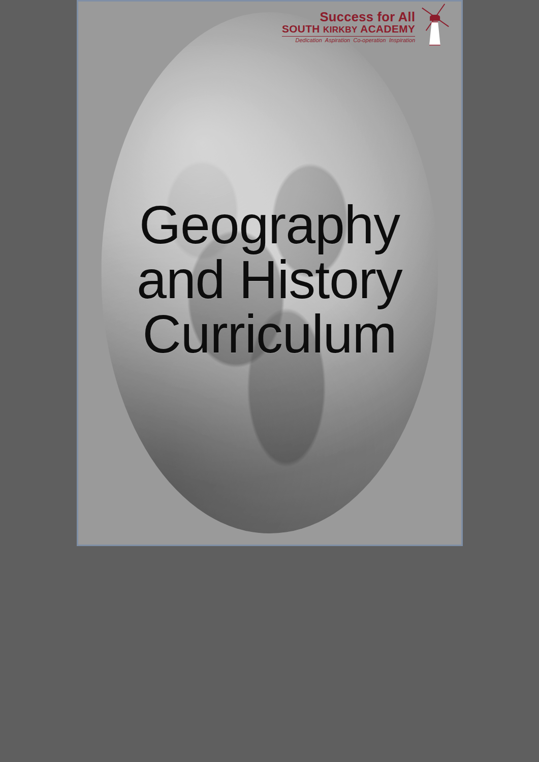Success for All
South Kirkby Academy
Dedication Aspiration Co-operation Inspiration
Geography and History Curriculum